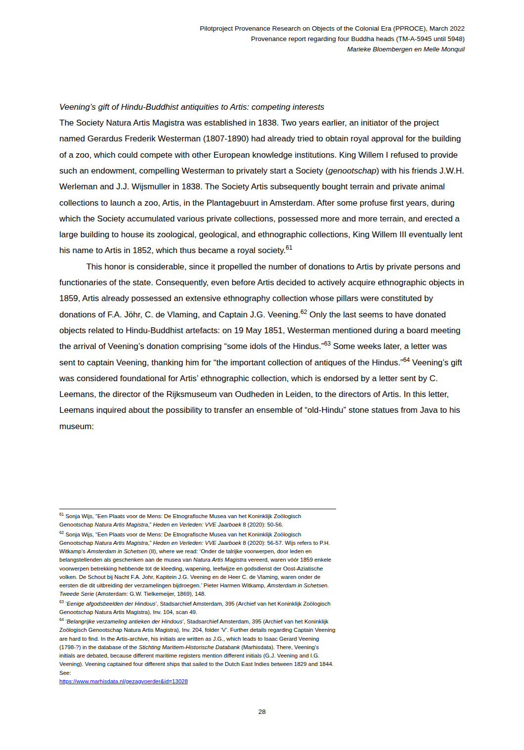Pilotproject Provenance Research on Objects of the Colonial Era (PPROCE), March 2022
Provenance report regarding four Buddha heads (TM-A-5945 until 5948)
Marieke Bloembergen en Melle Monquil
Veening’s gift of Hindu-Buddhist antiquities to Artis: competing interests
The Society Natura Artis Magistra was established in 1838. Two years earlier, an initiator of the project named Gerardus Frederik Westerman (1807-1890) had already tried to obtain royal approval for the building of a zoo, which could compete with other European knowledge institutions. King Willem I refused to provide such an endowment, compelling Westerman to privately start a Society (genootschap) with his friends J.W.H. Werleman and J.J. Wijsmuller in 1838. The Society Artis subsequently bought terrain and private animal collections to launch a zoo, Artis, in the Plantagebuurt in Amsterdam. After some profuse first years, during which the Society accumulated various private collections, possessed more and more terrain, and erected a large building to house its zoological, geological, and ethnographic collections, King Willem III eventually lent his name to Artis in 1852, which thus became a royal society.61
This honor is considerable, since it propelled the number of donations to Artis by private persons and functionaries of the state. Consequently, even before Artis decided to actively acquire ethnographic objects in 1859, Artis already possessed an extensive ethnography collection whose pillars were constituted by donations of F.A. Jöhr, C. de Vlaming, and Captain J.G. Veening.62 Only the last seems to have donated objects related to Hindu-Buddhist artefacts: on 19 May 1851, Westerman mentioned during a board meeting the arrival of Veening’s donation comprising “some idols of the Hindus.”63 Some weeks later, a letter was sent to captain Veening, thanking him for “the important collection of antiques of the Hindus.”64 Veening’s gift was considered foundational for Artis’ ethnographic collection, which is endorsed by a letter sent by C. Leemans, the director of the Rijksmuseum van Oudheden in Leiden, to the directors of Artis. In this letter, Leemans inquired about the possibility to transfer an ensemble of “old-Hindu” stone statues from Java to his museum:
61 Sonja Wijs, “Een Plaats voor de Mens: De Etnografische Musea van het Koninklijk Zoölogisch Genootschap Natura Artis Magistra,” Heden en Verleden: VVE Jaarboek 8 (2020): 50-56.
62 Sonja Wijs, “Een Plaats voor de Mens: De Etnografische Musea van het Koninklijk Zoölogisch Genootschap Natura Artis Magistra,” Heden en Verleden: VVE Jaarboek 8 (2020): 56-57. Wijs refers to P.H. Witkamp’s Amsterdam in Schetsen (II), where we read: ‘Onder de talrijke voorwerpen, door leden en belangstellenden als geschenken aan de musea van Natura Artis Magistra vereerd, waren vóór 1859 enkele voorwerpen betrekking hebbende tot de kleeding, wapening, leefwijze en godsdienst der Oost-Aziatische volken. De Schout bij Nacht F.A. Johr, Kapitein J.G. Veening en de Heer C. de Vlaming, waren onder de eersten die dit uitbreiding der verzamelingen bijdroegen.’ Pieter Harmen Witkamp, Amsterdam in Schetsen. Tweede Serie (Amsterdam: G.W. Tielkemeijer, 1869), 148.
63 ‘Eenige afgodsbeelden der Hindous’, Stadsarchief Amsterdam, 395 (Archief van het Koninklijk Zoölogisch Genootschap Natura Artis Magistra), Inv. 104, scan 49.
64 ‘Belangrijke verzameling antieken der Hindous’, Stadsarchief Amsterdam, 395 (Archief van het Koninklijk Zoölogisch Genootschap Natura Artis Magistra), Inv. 204, folder ‘V’. Further details regarding Captain Veening are hard to find. In the Artis-archive, his initials are written as J.G., which leads to Isaac Gerard Veening (1798-?) in the database of the Stichting Maritiem-Historische Databank (Marhisdata). There, Veening’s initials are debated, because different maritime registers mention different initials (G.J. Veening and I.G. Veening). Veening captained four different ships that sailed to the Dutch East Indies between 1829 and 1844. See:
https://www.marhisdata.nl/gezagvoerder&id=13028
28